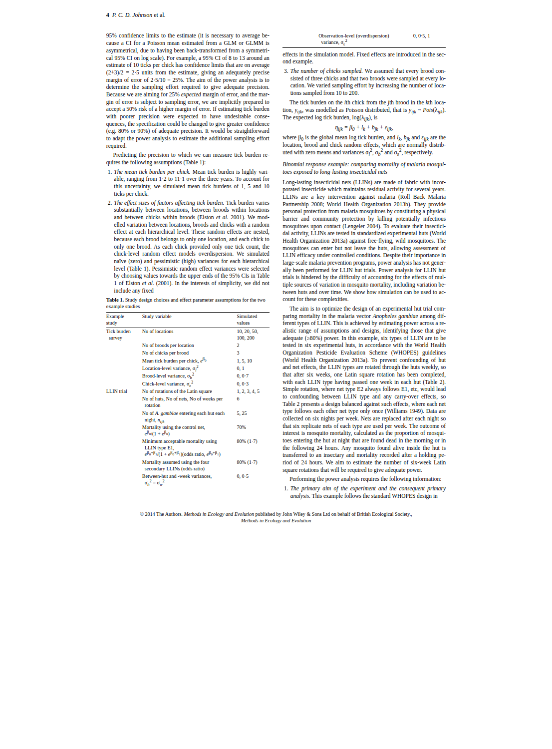4 P. C. D. Johnson et al.
95% confidence limits to the estimate (it is necessary to average because a CI for a Poisson mean estimated from a GLM or GLMM is asymmetrical, due to having been back-transformed from a symmetrical 95% CI on log scale). For example, a 95% CI of 8 to 13 around an estimate of 10 ticks per chick has confidence limits that are on average (2+3)/2 = 2·5 units from the estimate, giving an adequately precise margin of error of 2·5/10 = 25%. The aim of the power analysis is to determine the sampling effort required to give adequate precision. Because we are aiming for 25% expected margin of error, and the margin of error is subject to sampling error, we are implicitly prepared to accept a 50% risk of a higher margin of error. If estimating tick burden with poorer precision were expected to have undesirable consequences, the specification could be changed to give greater confidence (e.g. 80% or 90%) of adequate precision. It would be straightforward to adapt the power analysis to estimate the additional sampling effort required.
Predicting the precision to which we can measure tick burden requires the following assumptions (Table 1):
The mean tick burden per chick. Mean tick burden is highly variable, ranging from 1·2 to 11·1 over the three years. To account for this uncertainty, we simulated mean tick burdens of 1, 5 and 10 ticks per chick.
The effect sizes of factors affecting tick burden. Tick burden varies substantially between locations, between broods within locations and between chicks within broods (Elston et al. 2001). We modelled variation between locations, broods and chicks with a random effect at each hierarchical level. These random effects are nested, because each brood belongs to only one location, and each chick to only one brood. As each chick provided only one tick count, the chick-level random effect models overdispersion. We simulated naïve (zero) and pessimistic (high) variances for each hierarchical level (Table 1). Pessimistic random effect variances were selected by choosing values towards the upper ends of the 95% CIs in Table 1 of Elston et al. (2001). In the interests of simplicity, we did not include any fixed
Table 1. Study design choices and effect parameter assumptions for the two example studies
| Example study | Study variable | Simulated values |
| --- | --- | --- |
| Tick burden survey | No of locations | 10, 20, 50, 100, 200 |
| | No of broods per location | 2 |
| | No of chicks per brood | 3 |
| | Mean tick burden per chick, e β 0 | 1, 5, 10 |
| | Location-level variance, σ l 2 | 0, 1 |
| | Brood-level variance, σ b 2 | 0, 0·7 |
| | Chick-level variance, σ ε 2 | 0, 0·3 |
| LLIN trial | No of rotations of the Latin square | 1, 2, 3, 4, 5 |
| | No of huts, No of nets, No of weeks per rotation | 6 |
| | No of A. gambiae entering each hut each night, n ijk | 5, 25 |
| | Mortality using the control net, e β 0 /(1 + e β 0 ) | 70% |
| | Minimum acceptable mortality using LLIN type E1, e β 0 +β 1 /(1 + e β 0 +β 1 )(odds ratio, e β 0 +β 1 ) | 80% (1·7) |
| | Mortality assumed using the four secondary LLINs (odds ratio) | 80% (1·7) |
| | Between-hut and -week variances, σ h 2 = σ w 2 | 0, 0·5 |
| | Observation-level (overdispersion) variance, σ ε 2 | 0, 0·5, 1 |
effects in the simulation model. Fixed effects are introduced in the second example.
The number of chicks sampled. We assumed that every brood consisted of three chicks and that two broods were sampled at every location. We varied sampling effort by increasing the number of locations sampled from 10 to 200.
The tick burden on the ith chick from the jth brood in the kth location, yijk, was modelled as Poisson distributed, that is yijk ~ Pois(λijk). The expected log tick burden, log(λijk), is
ηijk = β0 + lk + bjk + εijk,
where β0 is the global mean log tick burden, and lk, bjk and εijk are the location, brood and chick random effects, which are normally distributed with zero means and variances σl2, σb2 and σε2, respectively.
Binomial response example: comparing mortality of malaria mosquitoes exposed to long-lasting insecticidal nets
Long-lasting insecticidal nets (LLINs) are made of fabric with incorporated insecticide which maintains residual activity for several years. LLINs are a key intervention against malaria (Roll Back Malaria Partnership 2008; World Health Organization 2013b). They provide personal protection from malaria mosquitoes by constituting a physical barrier and community protection by killing potentially infectious mosquitoes upon contact (Lengeler 2004). To evaluate their insecticidal activity, LLINs are tested in standardized experimental huts (World Health Organization 2013a) against free-flying, wild mosquitoes. The mosquitoes can enter but not leave the huts, allowing assessment of LLIN efficacy under controlled conditions. Despite their importance in large-scale malaria prevention programs, power analysis has not generally been performed for LLIN hut trials. Power analysis for LLIN hut trials is hindered by the difficulty of accounting for the effects of multiple sources of variation in mosquito mortality, including variation between huts and over time. We show how simulation can be used to account for these complexities.
The aim is to optimize the design of an experimental hut trial comparing mortality in the malaria vector Anopheles gambiae among different types of LLIN. This is achieved by estimating power across a realistic range of assumptions and designs, identifying those that give adequate (≥80%) power. In this example, six types of LLIN are to be tested in six experimental huts, in accordance with the World Health Organization Pesticide Evaluation Scheme (WHOPES) guidelines (World Health Organization 2013a). To prevent confounding of hut and net effects, the LLIN types are rotated through the huts weekly, so that after six weeks, one Latin square rotation has been completed, with each LLIN type having passed one week in each hut (Table 2). Simple rotation, where net type E2 always follows E1, etc, would lead to confounding between LLIN type and any carry-over effects, so Table 2 presents a design balanced against such effects, where each net type follows each other net type only once (Williams 1949). Data are collected on six nights per week. Nets are replaced after each night so that six replicate nets of each type are used per week. The outcome of interest is mosquito mortality, calculated as the proportion of mosquitoes entering the hut at night that are found dead in the morning or in the following 24 hours. Any mosquito found alive inside the hut is transferred to an insectary and mortality recorded after a holding period of 24 hours. We aim to estimate the number of six-week Latin square rotations that will be required to give adequate power.
Performing the power analysis requires the following information:
The primary aim of the experiment and the consequent primary analysis. This example follows the standard WHOPES design in
© 2014 The Authors. Methods in Ecology and Evolution published by John Wiley & Sons Ltd on behalf of British Ecological Society.,
Methods in Ecology and Evolution